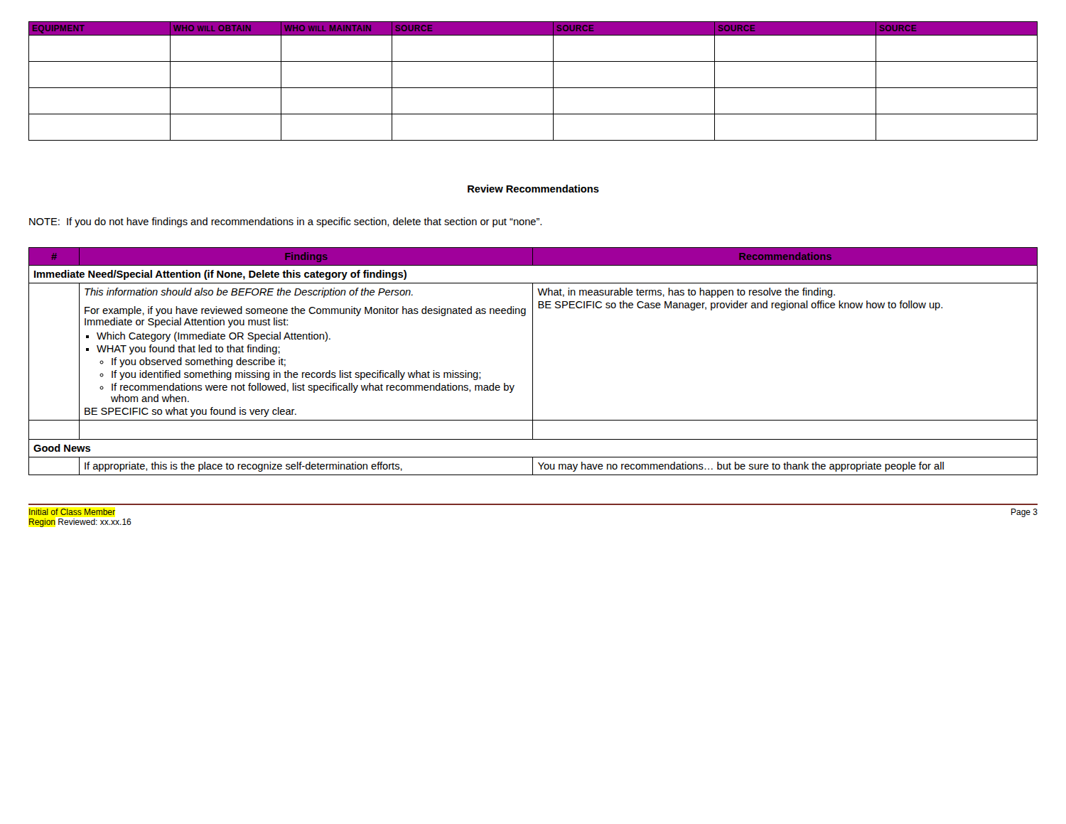| Equipment | Who will Obtain | Who will Maintain | Source | Source | Source | Source |
| --- | --- | --- | --- | --- | --- | --- |
Review Recommendations
NOTE: If you do not have findings and recommendations in a specific section, delete that section or put “none”.
| # | Findings | Recommendations |
| --- | --- | --- |
| Immediate Need/Special Attention (if None, Delete this category of findings) |
| | This information should also be BEFORE the Description of the Person. For example, if you have reviewed someone the Community Monitor has designated as needing Immediate or Special Attention you must list: Which Category (Immediate OR Special Attention). WHAT you found that led to that finding; If you observed something describe it; If you identified something missing in the records list specifically what is missing; If recommendations were not followed, list specifically what recommendations, made by whom and when. BE SPECIFIC so what you found is very clear. | What, in measurable terms, has to happen to resolve the finding. BE SPECIFIC so the Case Manager, provider and regional office know how to follow up. |
| Good News |
| | If appropriate, this is the place to recognize self-determination efforts, | You may have no recommendations… but be sure to thank the appropriate people for all |
Initial of Class Member
Region Reviewed: xx.xx.16 Page 3